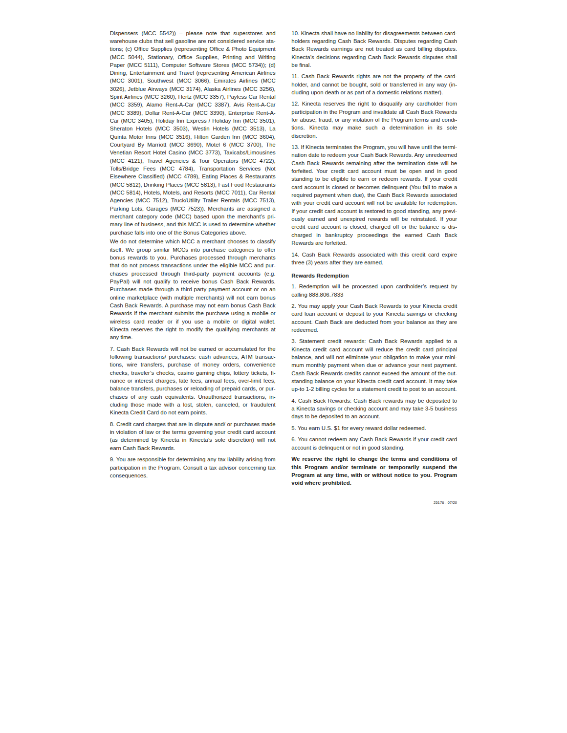Dispensers (MCC 5542)) – please note that superstores and warehouse clubs that sell gasoline are not considered service stations; (c) Office Supplies (representing Office & Photo Equipment (MCC 5044), Stationary, Office Supplies, Printing and Writing Paper (MCC 5111), Computer Software Stores (MCC 5734)); (d) Dining, Entertainment and Travel (representing American Airlines (MCC 3001), Southwest (MCC 3066), Emirates Airlines (MCC 3026), Jetblue Airways (MCC 3174), Alaska Airlines (MCC 3256), Spirit Airlines (MCC 3260), Hertz (MCC 3357), Payless Car Rental (MCC 3359), Alamo Rent-A-Car (MCC 3387), Avis Rent-A-Car (MCC 3389), Dollar Rent-A-Car (MCC 3390), Enterprise Rent-A-Car (MCC 3405), Holiday Inn Express / Holiday Inn (MCC 3501), Sheraton Hotels (MCC 3503), Westin Hotels (MCC 3513), La Quinta Motor Inns (MCC 3516), Hilton Garden Inn (MCC 3604), Courtyard By Marriott (MCC 3690), Motel 6 (MCC 3700), The Venetian Resort Hotel Casino (MCC 3773), Taxicabs/Limousines (MCC 4121), Travel Agencies & Tour Operators (MCC 4722), Tolls/Bridge Fees (MCC 4784), Transportation Services (Not Elsewhere Classified) (MCC 4789), Eating Places & Restaurants (MCC 5812), Drinking Places (MCC 5813), Fast Food Restaurants (MCC 5814), Hotels, Motels, and Resorts (MCC 7011), Car Rental Agencies (MCC 7512), Truck/Utility Trailer Rentals (MCC 7513), Parking Lots, Garages (MCC 7523)). Merchants are assigned a merchant category code (MCC) based upon the merchant’s primary line of business, and this MCC is used to determine whether purchase falls into one of the Bonus Categories above.
We do not determine which MCC a merchant chooses to classify itself. We group similar MCCs into purchase categories to offer bonus rewards to you. Purchases processed through merchants that do not process transactions under the eligible MCC and purchases processed through third-party payment accounts (e.g. PayPal) will not qualify to receive bonus Cash Back Rewards. Purchases made through a third-party payment account or on an online marketplace (with multiple merchants) will not earn bonus Cash Back Rewards. A purchase may not earn bonus Cash Back Rewards if the merchant submits the purchase using a mobile or wireless card reader or if you use a mobile or digital wallet. Kinecta reserves the right to modify the qualifying merchants at any time.
7. Cash Back Rewards will not be earned or accumulated for the following transactions/ purchases: cash advances, ATM transactions, wire transfers, purchase of money orders, convenience checks, traveler’s checks, casino gaming chips, lottery tickets, finance or interest charges, late fees, annual fees, over-limit fees, balance transfers, purchases or reloading of prepaid cards, or purchases of any cash equivalents. Unauthorized transactions, including those made with a lost, stolen, canceled, or fraudulent Kinecta Credit Card do not earn points.
8. Credit card charges that are in dispute and/ or purchases made in violation of law or the terms governing your credit card account (as determined by Kinecta in Kinecta’s sole discretion) will not earn Cash Back Rewards.
9. You are responsible for determining any tax liability arising from participation in the Program. Consult a tax advisor concerning tax consequences.
10. Kinecta shall have no liability for disagreements between cardholders regarding Cash Back Rewards. Disputes regarding Cash Back Rewards earnings are not treated as card billing disputes. Kinecta’s decisions regarding Cash Back Rewards disputes shall be final.
11. Cash Back Rewards rights are not the property of the cardholder, and cannot be bought, sold or transferred in any way (including upon death or as part of a domestic relations matter).
12. Kinecta reserves the right to disqualify any cardholder from participation in the Program and invalidate all Cash Back Rewards for abuse, fraud, or any violation of the Program terms and conditions. Kinecta may make such a determination in its sole discretion.
13. If Kinecta terminates the Program, you will have until the termination date to redeem your Cash Back Rewards. Any unredeemed Cash Back Rewards remaining after the termination date will be forfeited. Your credit card account must be open and in good standing to be eligible to earn or redeem rewards. If your credit card account is closed or becomes delinquent (You fail to make a required payment when due), the Cash Back Rewards associated with your credit card account will not be available for redemption. If your credit card account is restored to good standing, any previously earned and unexpired rewards will be reinstated. If your credit card account is closed, charged off or the balance is discharged in bankruptcy proceedings the earned Cash Back Rewards are forfeited.
14. Cash Back Rewards associated with this credit card expire three (3) years after they are earned.
Rewards Redemption
1. Redemption will be processed upon cardholder’s request by calling 888.806.7833
2. You may apply your Cash Back Rewards to your Kinecta credit card loan account or deposit to your Kinecta savings or checking account. Cash Back are deducted from your balance as they are redeemed.
3. Statement credit rewards: Cash Back Rewards applied to a Kinecta credit card account will reduce the credit card principal balance, and will not eliminate your obligation to make your minimum monthly payment when due or advance your next payment. Cash Back Rewards credits cannot exceed the amount of the outstanding balance on your Kinecta credit card account. It may take up-to 1-2 billing cycles for a statement credit to post to an account.
4. Cash Back Rewards: Cash Back rewards may be deposited to a Kinecta savings or checking account and may take 3-5 business days to be deposited to an account.
5. You earn U.S. $1 for every reward dollar redeemed.
6. You cannot redeem any Cash Back Rewards if your credit card account is delinquent or not in good standing.
We reserve the right to change the terms and conditions of this Program and/or terminate or temporarily suspend the Program at any time, with or without notice to you. Program void where prohibited.
25176 - 07/20